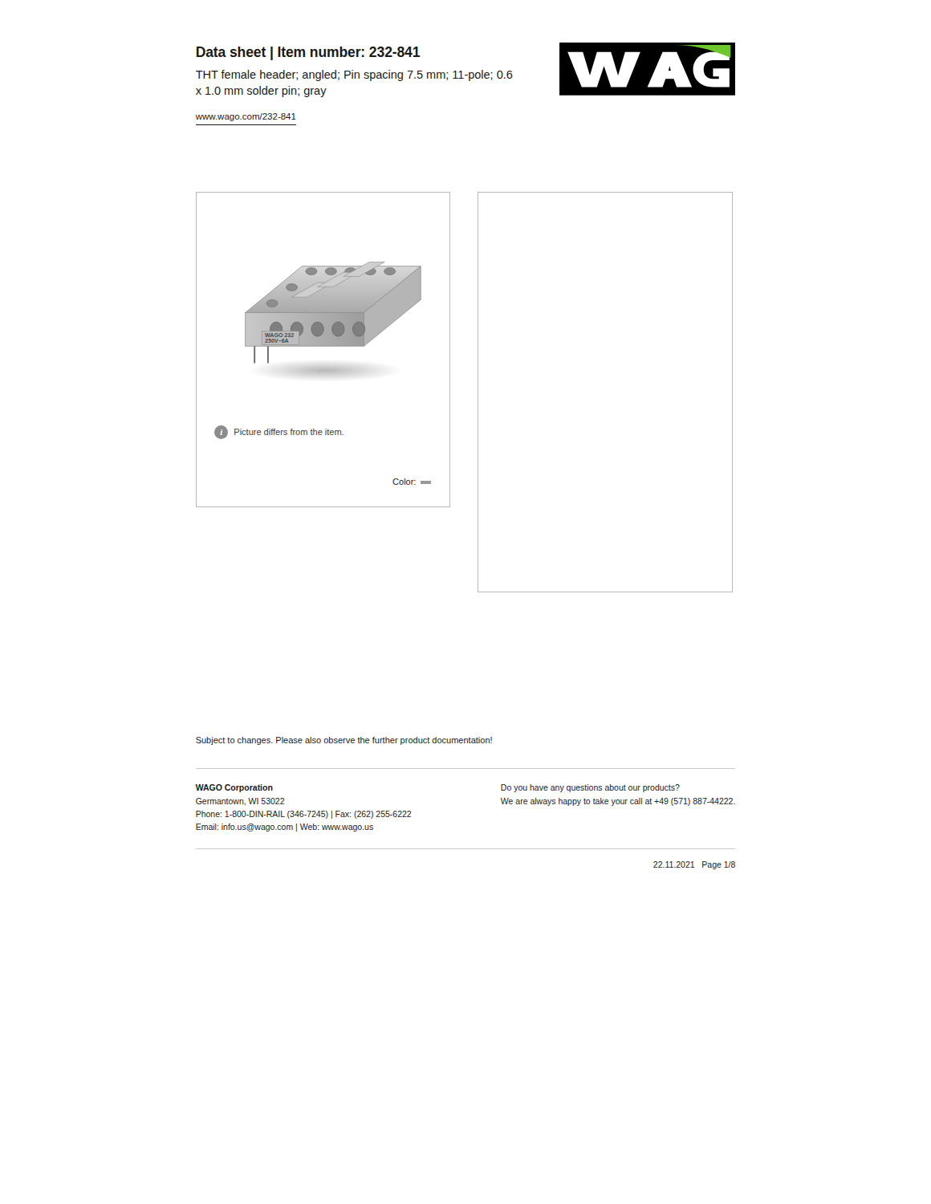Data sheet | Item number: 232-841
THT female header; angled; Pin spacing 7.5 mm; 11-pole; 0.6 x 1.0 mm solder pin; gray
www.wago.com/232-841
WAGO
Product illustration WAGO 232 250V~6A
i Picture differs from the item.
Color:
Subject to changes. Please also observe the further product documentation!
WAGO Corporation
Germantown, WI 53022
Phone: 1-800-DIN-RAIL (346-7245) | Fax: (262) 255-6222
Email: info.us@wago.com | Web: www.wago.us
Do you have any questions about our products?
We are always happy to take your call at +49 (571) 887-44222.
22.11.2021 Page 1/8